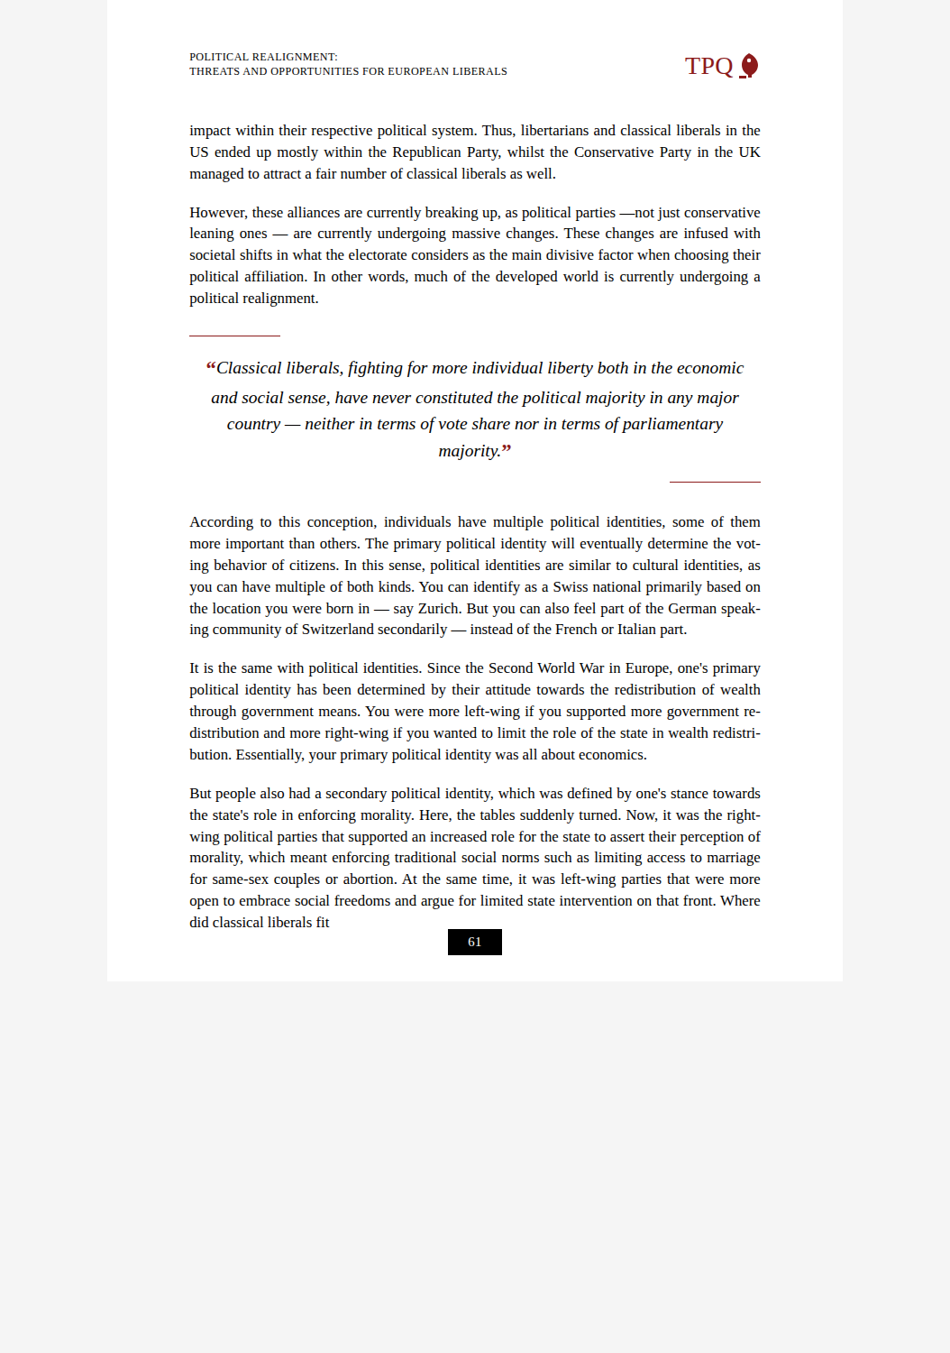Political Realignment:
Threats and Opportunities for European Liberals
TPQ
impact within their respective political system. Thus, libertarians and classical liberals in the US ended up mostly within the Republican Party, whilst the Conservative Party in the UK managed to attract a fair number of classical liberals as well.
However, these alliances are currently breaking up, as political parties —not just conservative leaning ones — are currently undergoing massive changes. These changes are infused with societal shifts in what the electorate considers as the main divisive factor when choosing their political affiliation. In other words, much of the developed world is currently undergoing a political realignment.
“Classical liberals, fighting for more individual liberty both in the economic and social sense, have never constituted the political majority in any major country — neither in terms of vote share nor in terms of parliamentary majority.”
According to this conception, individuals have multiple political identities, some of them more important than others. The primary political identity will eventually determine the voting behavior of citizens. In this sense, political identities are similar to cultural identities, as you can have multiple of both kinds. You can identify as a Swiss national primarily based on the location you were born in — say Zurich. But you can also feel part of the German speaking community of Switzerland secondarily — instead of the French or Italian part.
It is the same with political identities. Since the Second World War in Europe, one's primary political identity has been determined by their attitude towards the redistribution of wealth through government means. You were more left-wing if you supported more government redistribution and more right-wing if you wanted to limit the role of the state in wealth redistribution. Essentially, your primary political identity was all about economics.
But people also had a secondary political identity, which was defined by one's stance towards the state's role in enforcing morality. Here, the tables suddenly turned. Now, it was the right-wing political parties that supported an increased role for the state to assert their perception of morality, which meant enforcing traditional social norms such as limiting access to marriage for same-sex couples or abortion. At the same time, it was left-wing parties that were more open to embrace social freedoms and argue for limited state intervention on that front. Where did classical liberals fit
61